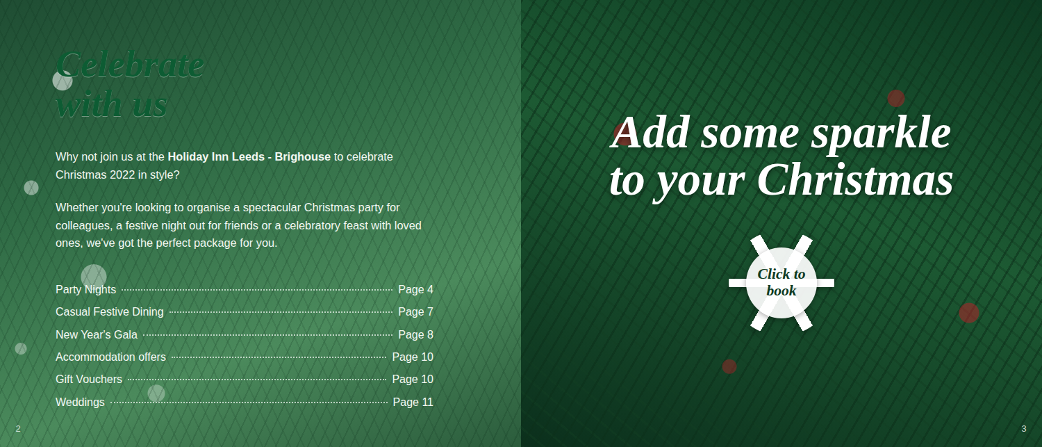Celebrate
with us
Why not join us at the Holiday Inn Leeds - Brighouse to celebrate Christmas 2022 in style?
Whether you're looking to organise a spectacular Christmas party for colleagues, a festive night out for friends or a celebratory feast with loved ones, we've got the perfect package for you.
Party Nights Page 4
Casual Festive Dining Page 7
New Year's Gala Page 8
Accommodation offers Page 10
Gift Vouchers Page 10
Weddings Page 11
2
Add some sparkle
to your Christmas
Click to
book
3